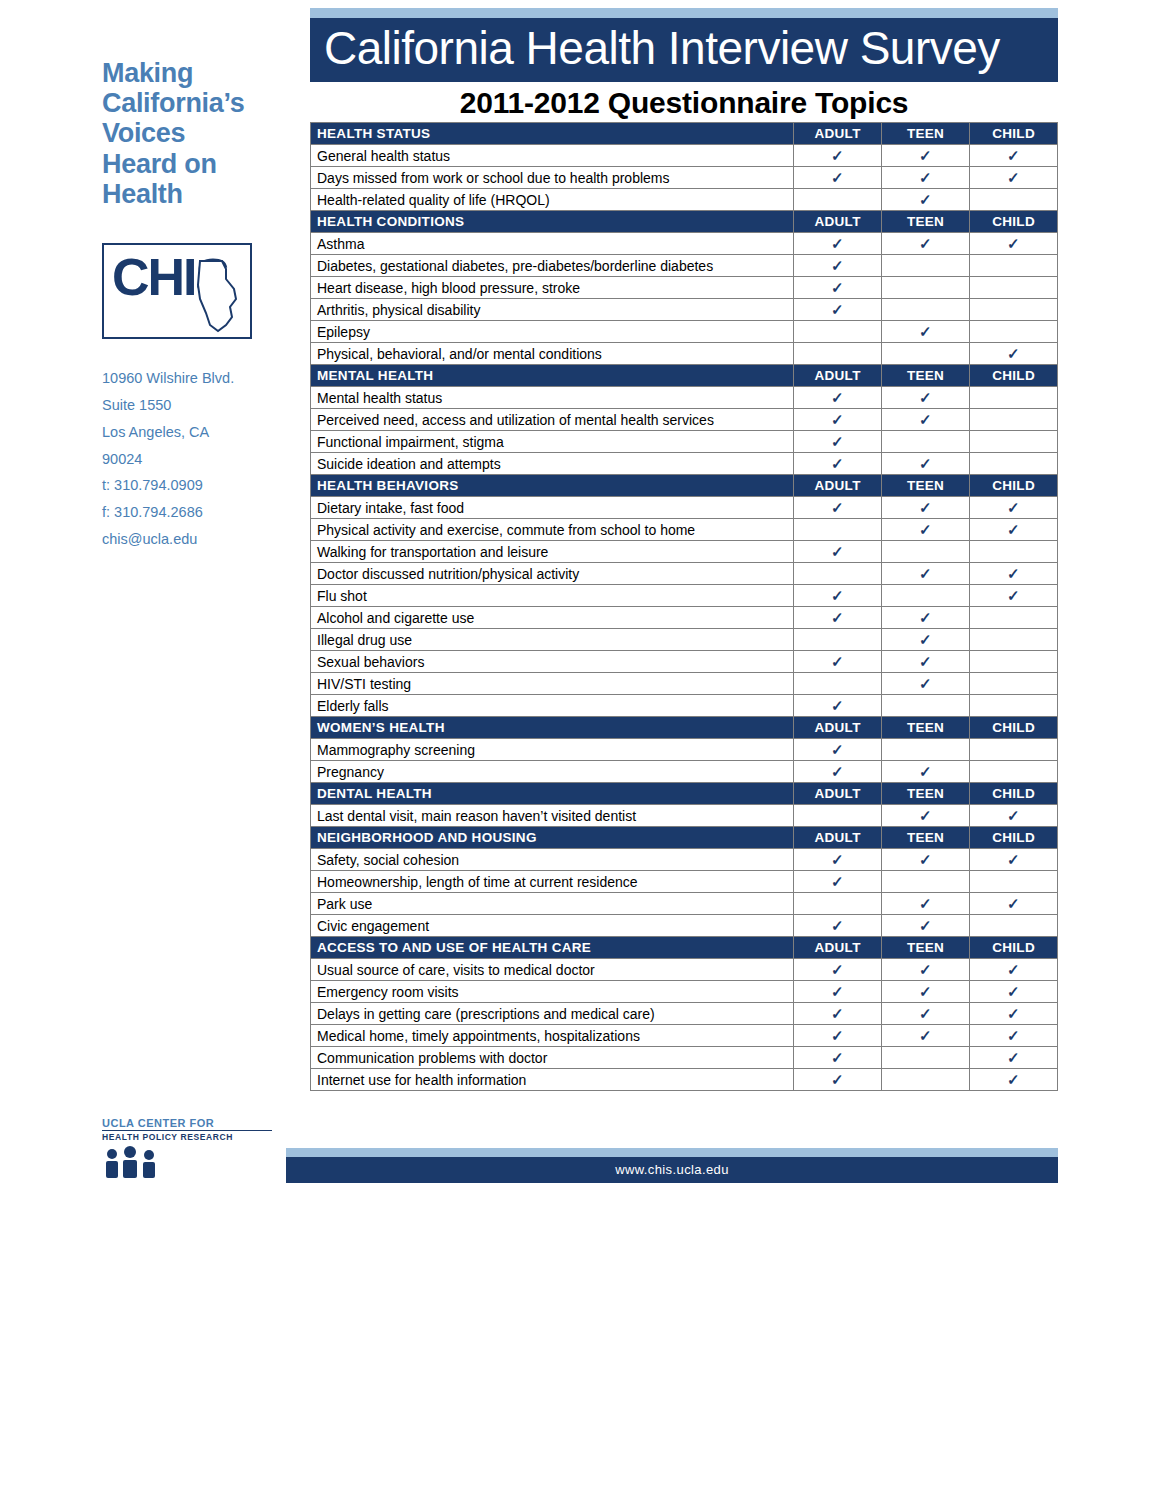Making
California’s
Voices
Heard on
Health
CHIS
10960 Wilshire Blvd.
Suite 1550
Los Angeles, CA
90024
t: 310.794.0909
f: 310.794.2686
chis@ucla.edu
California Health Interview Survey
2011-2012 Questionnaire Topics
| HEALTH STATUS | ADULT | TEEN | CHILD |
| --- | --- | --- | --- |
| General health status | ✓ | ✓ | ✓ |
| Days missed from work or school due to health problems | ✓ | ✓ | ✓ |
| Health-related quality of life (HRQOL) | | ✓ | |
| HEALTH CONDITIONS | ADULT | TEEN | CHILD |
| Asthma | ✓ | ✓ | ✓ |
| Diabetes, gestational diabetes, pre-diabetes/borderline diabetes | ✓ | | |
| Heart disease, high blood pressure, stroke | ✓ | | |
| Arthritis, physical disability | ✓ | | |
| Epilepsy | | ✓ | |
| Physical, behavioral, and/or mental conditions | | | ✓ |
| MENTAL HEALTH | ADULT | TEEN | CHILD |
| Mental health status | ✓ | ✓ | |
| Perceived need, access and utilization of mental health services | ✓ | ✓ | |
| Functional impairment, stigma | ✓ | | |
| Suicide ideation and attempts | ✓ | ✓ | |
| HEALTH BEHAVIORS | ADULT | TEEN | CHILD |
| Dietary intake, fast food | ✓ | ✓ | ✓ |
| Physical activity and exercise, commute from school to home | | ✓ | ✓ |
| Walking for transportation and leisure | ✓ | | |
| Doctor discussed nutrition/physical activity | | ✓ | ✓ |
| Flu shot | ✓ | | ✓ |
| Alcohol and cigarette use | ✓ | ✓ | |
| Illegal drug use | | ✓ | |
| Sexual behaviors | ✓ | ✓ | |
| HIV/STI testing | | ✓ | |
| Elderly falls | ✓ | | |
| WOMEN’S HEALTH | ADULT | TEEN | CHILD |
| Mammography screening | ✓ | | |
| Pregnancy | ✓ | ✓ | |
| DENTAL HEALTH | ADULT | TEEN | CHILD |
| Last dental visit, main reason haven’t visited dentist | | ✓ | ✓ |
| NEIGHBORHOOD AND HOUSING | ADULT | TEEN | CHILD |
| Safety, social cohesion | ✓ | ✓ | ✓ |
| Homeownership, length of time at current residence | ✓ | | |
| Park use | | ✓ | ✓ |
| Civic engagement | ✓ | ✓ | |
| ACCESS TO AND USE OF HEALTH CARE | ADULT | TEEN | CHILD |
| Usual source of care, visits to medical doctor | ✓ | ✓ | ✓ |
| Emergency room visits | ✓ | ✓ | ✓ |
| Delays in getting care (prescriptions and medical care) | ✓ | ✓ | ✓ |
| Medical home, timely appointments, hospitalizations | ✓ | ✓ | ✓ |
| Communication problems with doctor | ✓ | | ✓ |
| Internet use for health information | ✓ | | ✓ |
UCLA CENTER FOR
HEALTH POLICY RESEARCH
www.chis.ucla.edu